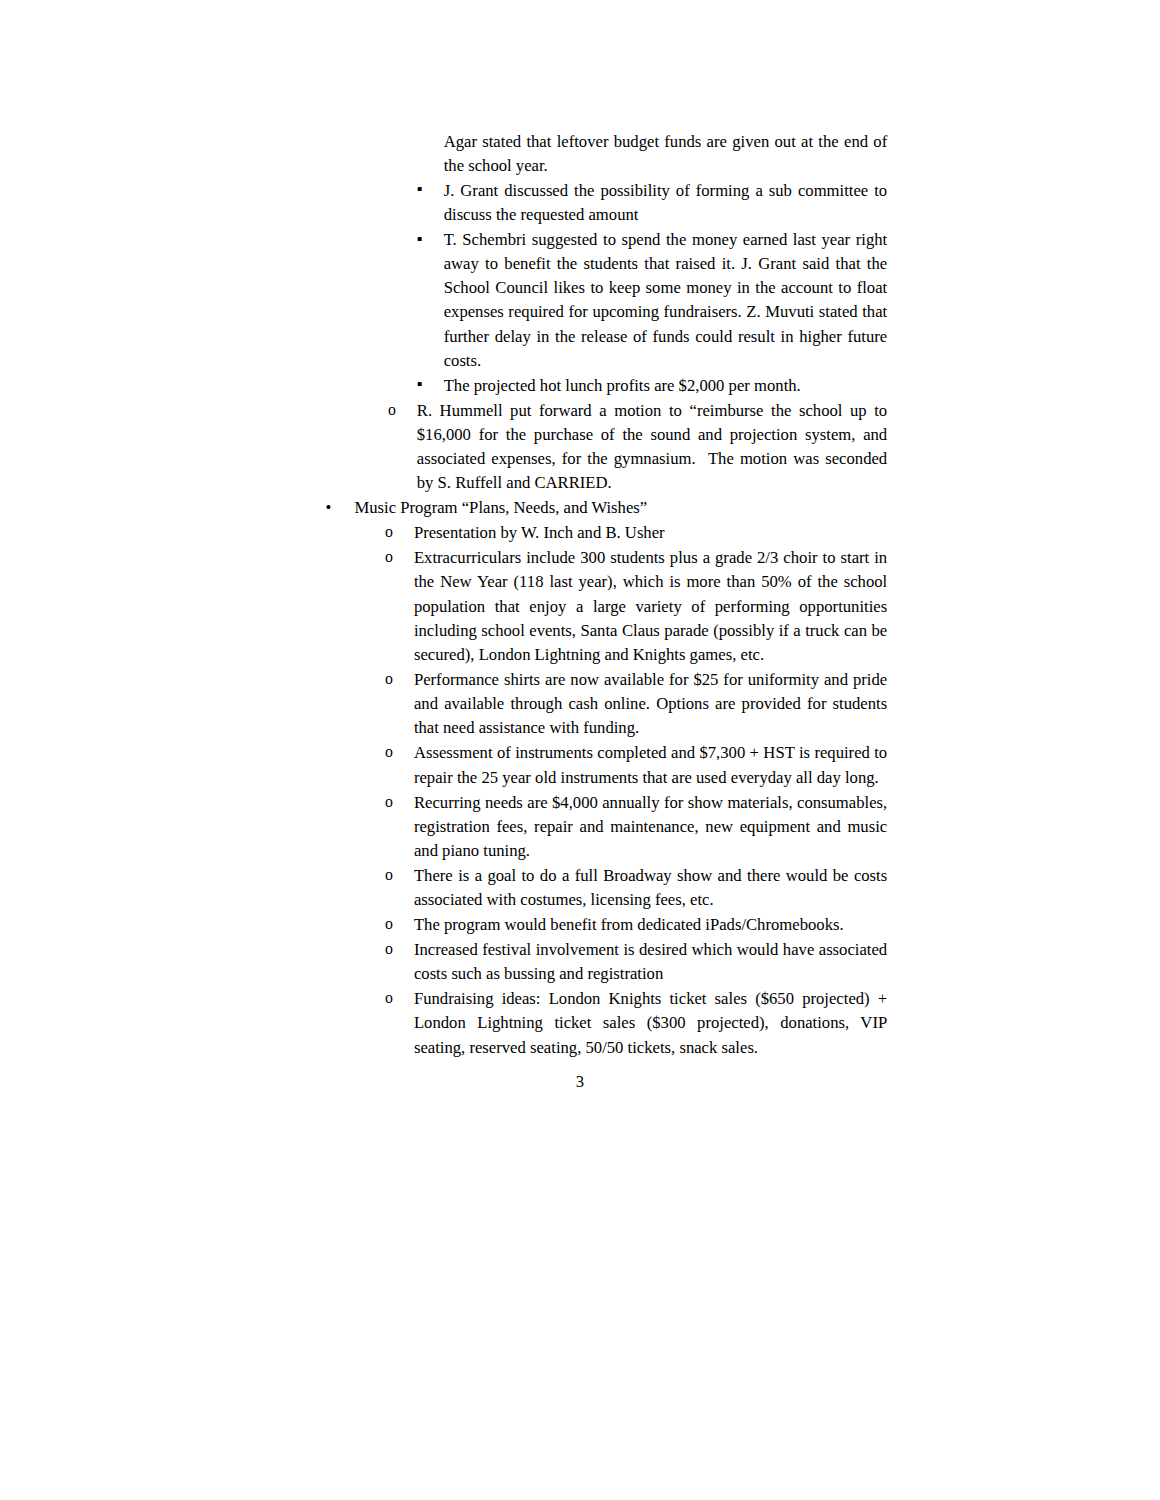Agar stated that leftover budget funds are given out at the end of the school year.
J. Grant discussed the possibility of forming a sub committee to discuss the requested amount
T. Schembri suggested to spend the money earned last year right away to benefit the students that raised it. J. Grant said that the School Council likes to keep some money in the account to float expenses required for upcoming fundraisers. Z. Muvuti stated that further delay in the release of funds could result in higher future costs.
The projected hot lunch profits are $2,000 per month.
R. Hummell put forward a motion to “reimburse the school up to $16,000 for the purchase of the sound and projection system, and associated expenses, for the gymnasium. The motion was seconded by S. Ruffell and CARRIED.
Music Program “Plans, Needs, and Wishes”
Presentation by W. Inch and B. Usher
Extracurriculars include 300 students plus a grade 2/3 choir to start in the New Year (118 last year), which is more than 50% of the school population that enjoy a large variety of performing opportunities including school events, Santa Claus parade (possibly if a truck can be secured), London Lightning and Knights games, etc.
Performance shirts are now available for $25 for uniformity and pride and available through cash online. Options are provided for students that need assistance with funding.
Assessment of instruments completed and $7,300 + HST is required to repair the 25 year old instruments that are used everyday all day long.
Recurring needs are $4,000 annually for show materials, consumables, registration fees, repair and maintenance, new equipment and music and piano tuning.
There is a goal to do a full Broadway show and there would be costs associated with costumes, licensing fees, etc.
The program would benefit from dedicated iPads/Chromebooks.
Increased festival involvement is desired which would have associated costs such as bussing and registration
Fundraising ideas: London Knights ticket sales ($650 projected) + London Lightning ticket sales ($300 projected), donations, VIP seating, reserved seating, 50/50 tickets, snack sales.
3